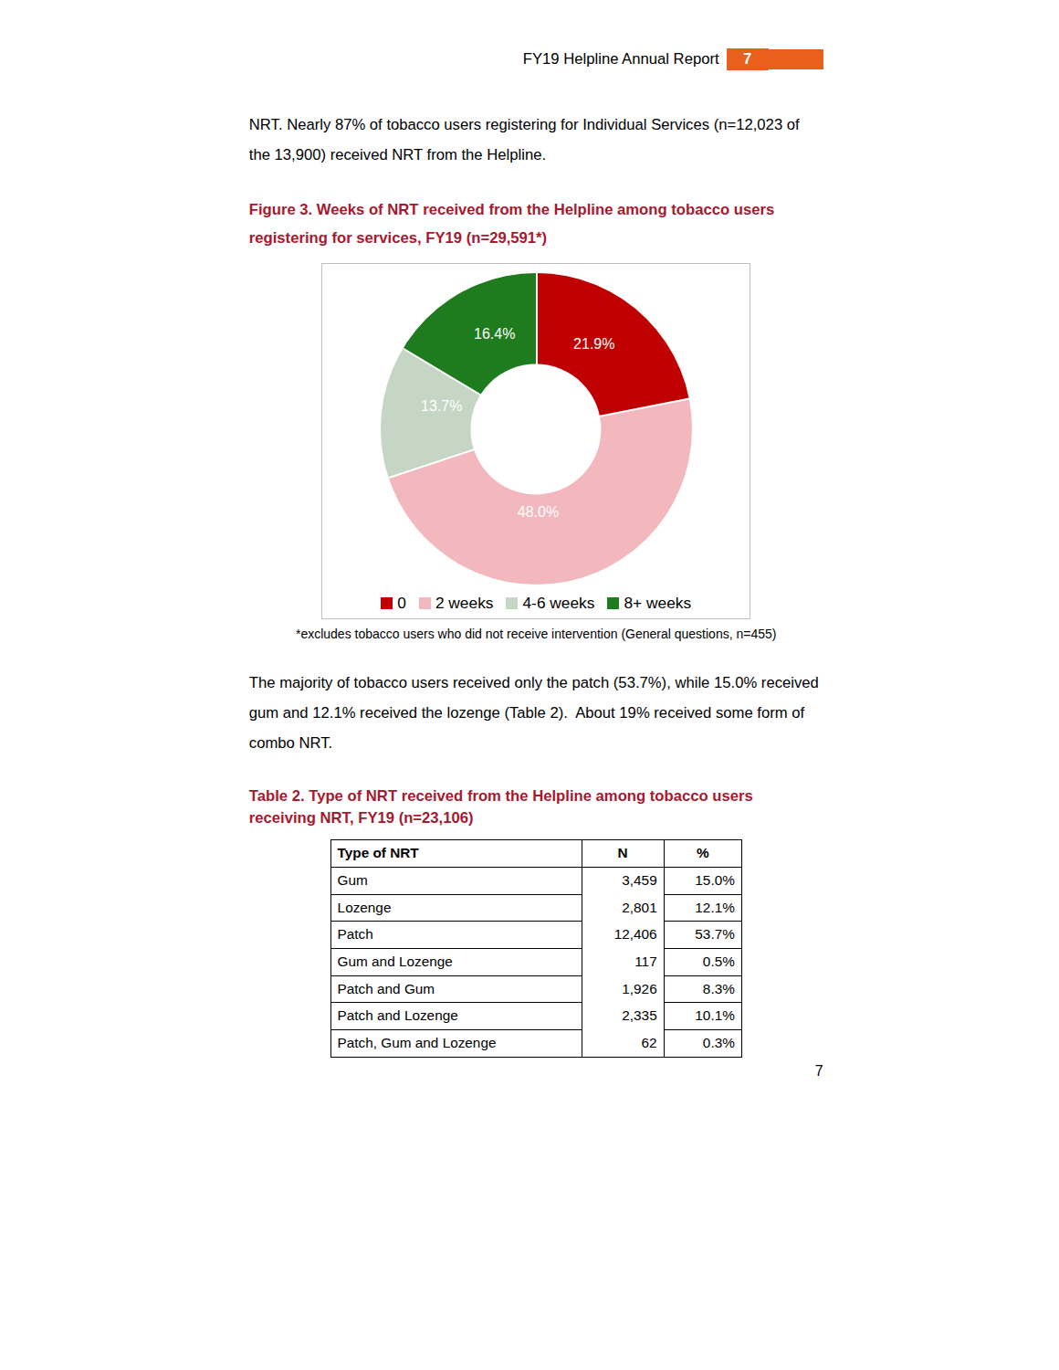FY19 Helpline Annual Report 7
NRT. Nearly 87% of tobacco users registering for Individual Services (n=12,023 of the 13,900) received NRT from the Helpline.
Figure 3. Weeks of NRT received from the Helpline among tobacco users registering for services, FY19 (n=29,591*)
21.9%
48.0%
13.7%
16.4%
0 2 weeks 4-6 weeks 8+ weeks
*excludes tobacco users who did not receive intervention (General questions, n=455)
The majority of tobacco users received only the patch (53.7%), while 15.0% received gum and 12.1% received the lozenge (Table 2). About 19% received some form of combo NRT.
Table 2. Type of NRT received from the Helpline among tobacco users receiving NRT, FY19 (n=23,106)
| Type of NRT | N | % |
| --- | --- | --- |
| Gum | 3,459 | 15.0% |
| Lozenge | 2,801 | 12.1% |
| Patch | 12,406 | 53.7% |
| Gum and Lozenge | 117 | 0.5% |
| Patch and Gum | 1,926 | 8.3% |
| Patch and Lozenge | 2,335 | 10.1% |
| Patch, Gum and Lozenge | 62 | 0.3% |
7